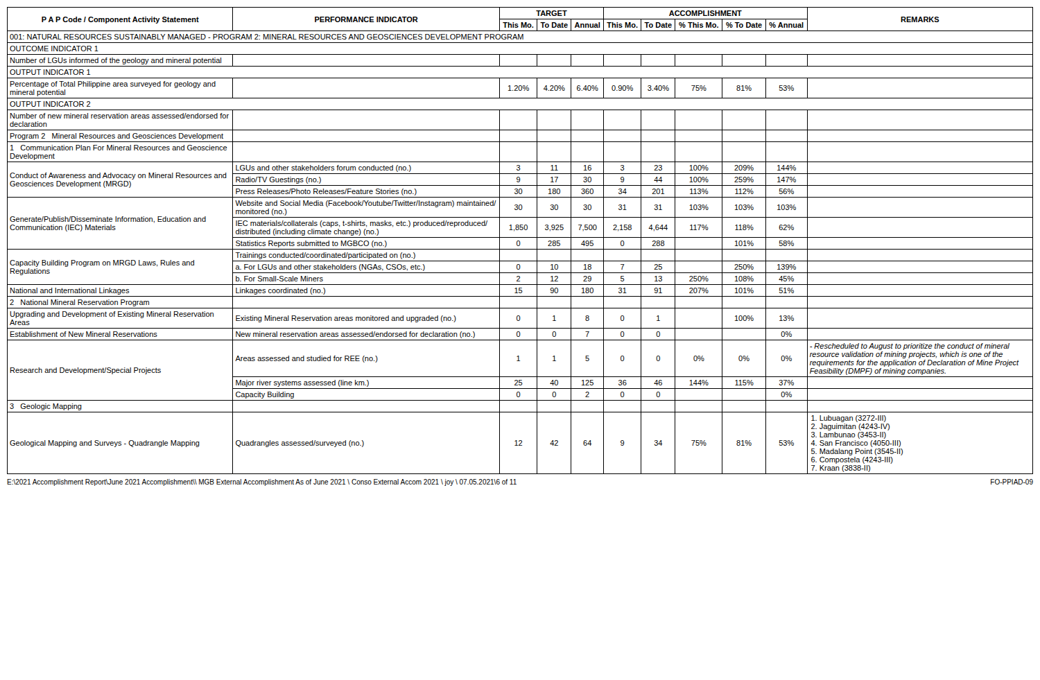| P A P Code / Component Activity Statement | PERFORMANCE INDICATOR | TARGET | ACCOMPLISHMENT | REMARKS |
| --- | --- | --- | --- | --- |
| This Mo. | To Date | Annual | This Mo. | To Date | % This Mo. | % To Date | % Annual |
| 001: NATURAL RESOURCES SUSTAINABLY MANAGED - PROGRAM 2: MINERAL RESOURCES AND GEOSCIENCES DEVELOPMENT PROGRAM |
| OUTCOME INDICATOR 1 |
| Number of LGUs informed of the geology and mineral potential | | | | | | | | | | |
| OUTPUT INDICATOR 1 |
| Percentage of Total Philippine area surveyed for geology and mineral potential | | 1.20% | 4.20% | 6.40% | 0.90% | 3.40% | 75% | 81% | 53% | |
| OUTPUT INDICATOR 2 |
| Number of new mineral reservation areas assessed/endorsed for declaration | | | | | | | | | | |
| Program 2 Mineral Resources and Geosciences Development | | | | | | | | | | |
| 1 Communication Plan For Mineral Resources and Geoscience Development | | | | | | | | | | |
| Conduct of Awareness and Advocacy on Mineral Resources and Geosciences Development (MRGD) | LGUs and other stakeholders forum conducted (no.) | 3 | 11 | 16 | 3 | 23 | 100% | 209% | 144% | |
| Radio/TV Guestings (no.) | 9 | 17 | 30 | 9 | 44 | 100% | 259% | 147% | |
| Press Releases/Photo Releases/Feature Stories (no.) | 30 | 180 | 360 | 34 | 201 | 113% | 112% | 56% | |
| Generate/Publish/Disseminate Information, Education and Communication (IEC) Materials | Website and Social Media (Facebook/Youtube/Twitter/Instagram) maintained/ monitored (no.) | 30 | 30 | 30 | 31 | 31 | 103% | 103% | 103% | |
| IEC materials/collaterals (caps, t-shirts, masks, etc.) produced/reproduced/ distributed (including climate change) (no.) | 1,850 | 3,925 | 7,500 | 2,158 | 4,644 | 117% | 118% | 62% | |
| Statistics Reports submitted to MGBCO (no.) | 0 | 285 | 495 | 0 | 288 | | 101% | 58% | |
| Capacity Building Program on MRGD Laws, Rules and Regulations | Trainings conducted/coordinated/participated on (no.) | | | | | | | | | |
| a. For LGUs and other stakeholders (NGAs, CSOs, etc.) | 0 | 10 | 18 | 7 | 25 | | 250% | 139% | |
| b. For Small-Scale Miners | 2 | 12 | 29 | 5 | 13 | 250% | 108% | 45% | |
| National and International Linkages | Linkages coordinated (no.) | 15 | 90 | 180 | 31 | 91 | 207% | 101% | 51% | |
| 2 National Mineral Reservation Program | | | | | | | | | | |
| Upgrading and Development of Existing Mineral Reservation Areas | Existing Mineral Reservation areas monitored and upgraded (no.) | 0 | 1 | 8 | 0 | 1 | | 100% | 13% | |
| Establishment of New Mineral Reservations | New mineral reservation areas assessed/endorsed for declaration (no.) | 0 | 0 | 7 | 0 | 0 | | | 0% | |
| Research and Development/Special Projects | Areas assessed and studied for REE (no.) | 1 | 1 | 5 | 0 | 0 | 0% | 0% | 0% | - Rescheduled to August to prioritize the conduct of mineral resource validation of mining projects, which is one of the requirements for the application of Declaration of Mine Project Feasibility (DMPF) of mining companies. |
| Major river systems assessed (line km.) | 25 | 40 | 125 | 36 | 46 | 144% | 115% | 37% | |
| Capacity Building | 0 | 0 | 2 | 0 | 0 | | | 0% | |
| 3 Geologic Mapping | | | | | | | | | | |
| Geological Mapping and Surveys - Quadrangle Mapping | Quadrangles assessed/surveyed (no.) | 12 | 42 | 64 | 9 | 34 | 75% | 81% | 53% | Lubuagan (3272-III) Jaguimitan (4243-IV) Lambunao (3453-II) San Francisco (4050-III) Madalang Point (3545-II) Compostela (4243-III) Kraan (3838-II) |
E:\2021 Accomplishment Report\June 2021 Accomplishment\\ MGB External Accomplishment As of June 2021 \ Conso External Accom 2021 \ joy \ 07.05.2021\6 of 11 FO-PPIAD-09